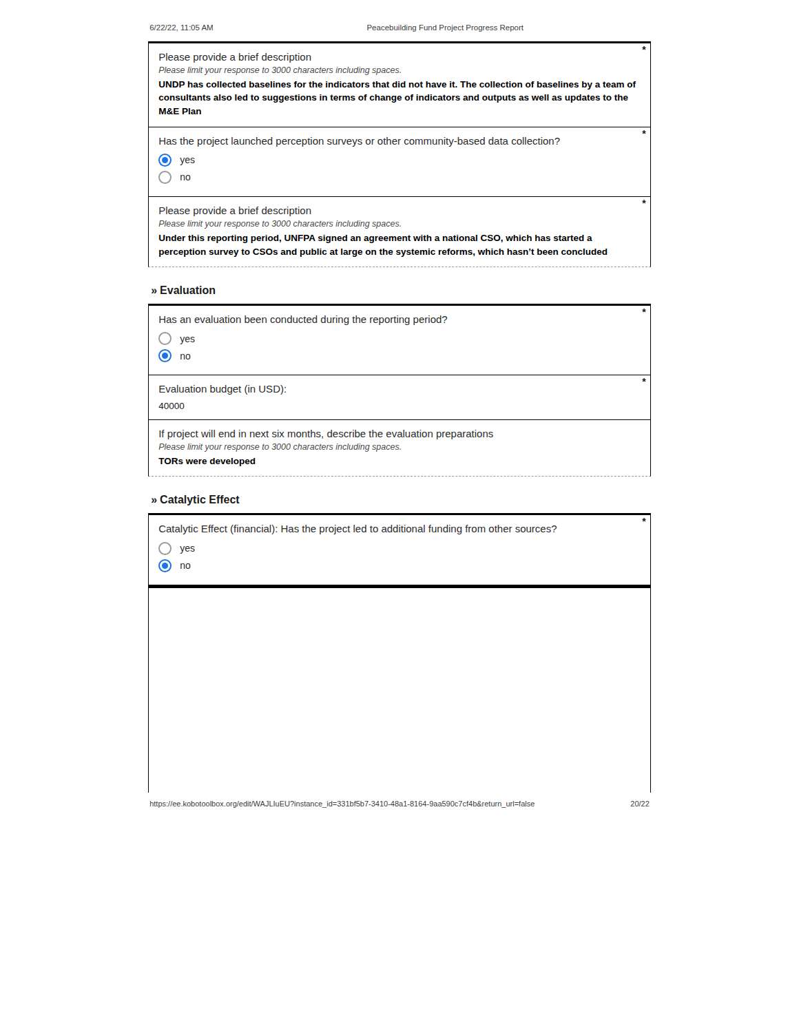6/22/22, 11:05 AM
Peacebuilding Fund Project Progress Report
*
Please provide a brief description
Please limit your response to 3000 characters including spaces.
UNDP has collected baselines for the indicators that did not have it. The collection of baselines by a team of consultants also led to suggestions in terms of change of indicators and outputs as well as updates to the M&E Plan
*
Has the project launched perception surveys or other community-based data collection?
yes
no
*
Please provide a brief description
Please limit your response to 3000 characters including spaces.
Under this reporting period, UNFPA signed an agreement with a national CSO, which has started a perception survey to CSOs and public at large on the systemic reforms, which hasn’t been concluded
»Evaluation
*
Has an evaluation been conducted during the reporting period?
yes
no
*
Evaluation budget (in USD):
40000
If project will end in next six months, describe the evaluation preparations
Please limit your response to 3000 characters including spaces.
TORs were developed
»Catalytic Effect
*
Catalytic Effect (financial): Has the project led to additional funding from other sources?
yes
no
https://ee.kobotoolbox.org/edit/WAJLIuEU?instance_id=331bf5b7-3410-48a1-8164-9aa590c7cf4b&return_url=false
20/22